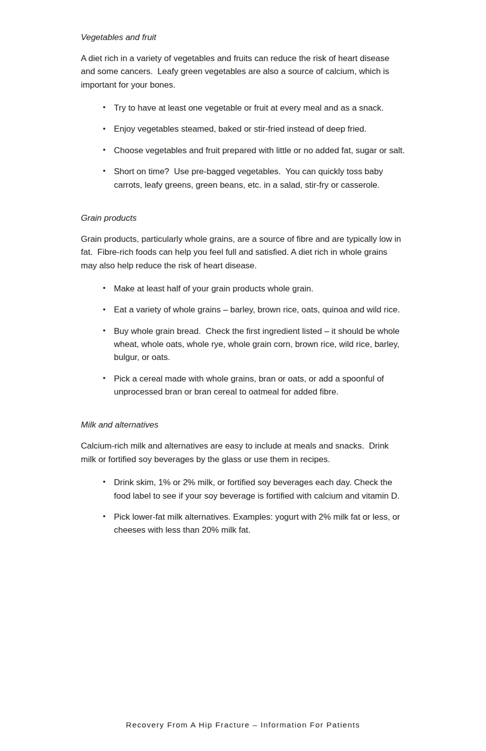Vegetables and fruit
A diet rich in a variety of vegetables and fruits can reduce the risk of heart disease and some cancers. Leafy green vegetables are also a source of calcium, which is important for your bones.
Try to have at least one vegetable or fruit at every meal and as a snack.
Enjoy vegetables steamed, baked or stir-fried instead of deep fried.
Choose vegetables and fruit prepared with little or no added fat, sugar or salt.
Short on time? Use pre-bagged vegetables. You can quickly toss baby carrots, leafy greens, green beans, etc. in a salad, stir-fry or casserole.
Grain products
Grain products, particularly whole grains, are a source of fibre and are typically low in fat. Fibre-rich foods can help you feel full and satisfied. A diet rich in whole grains may also help reduce the risk of heart disease.
Make at least half of your grain products whole grain.
Eat a variety of whole grains – barley, brown rice, oats, quinoa and wild rice.
Buy whole grain bread. Check the first ingredient listed – it should be whole wheat, whole oats, whole rye, whole grain corn, brown rice, wild rice, barley, bulgur, or oats.
Pick a cereal made with whole grains, bran or oats, or add a spoonful of unprocessed bran or bran cereal to oatmeal for added fibre.
Milk and alternatives
Calcium-rich milk and alternatives are easy to include at meals and snacks. Drink milk or fortified soy beverages by the glass or use them in recipes.
Drink skim, 1% or 2% milk, or fortified soy beverages each day. Check the food label to see if your soy beverage is fortified with calcium and vitamin D.
Pick lower-fat milk alternatives. Examples: yogurt with 2% milk fat or less, or cheeses with less than 20% milk fat.
Recovery From A Hip Fracture – Information For Patients